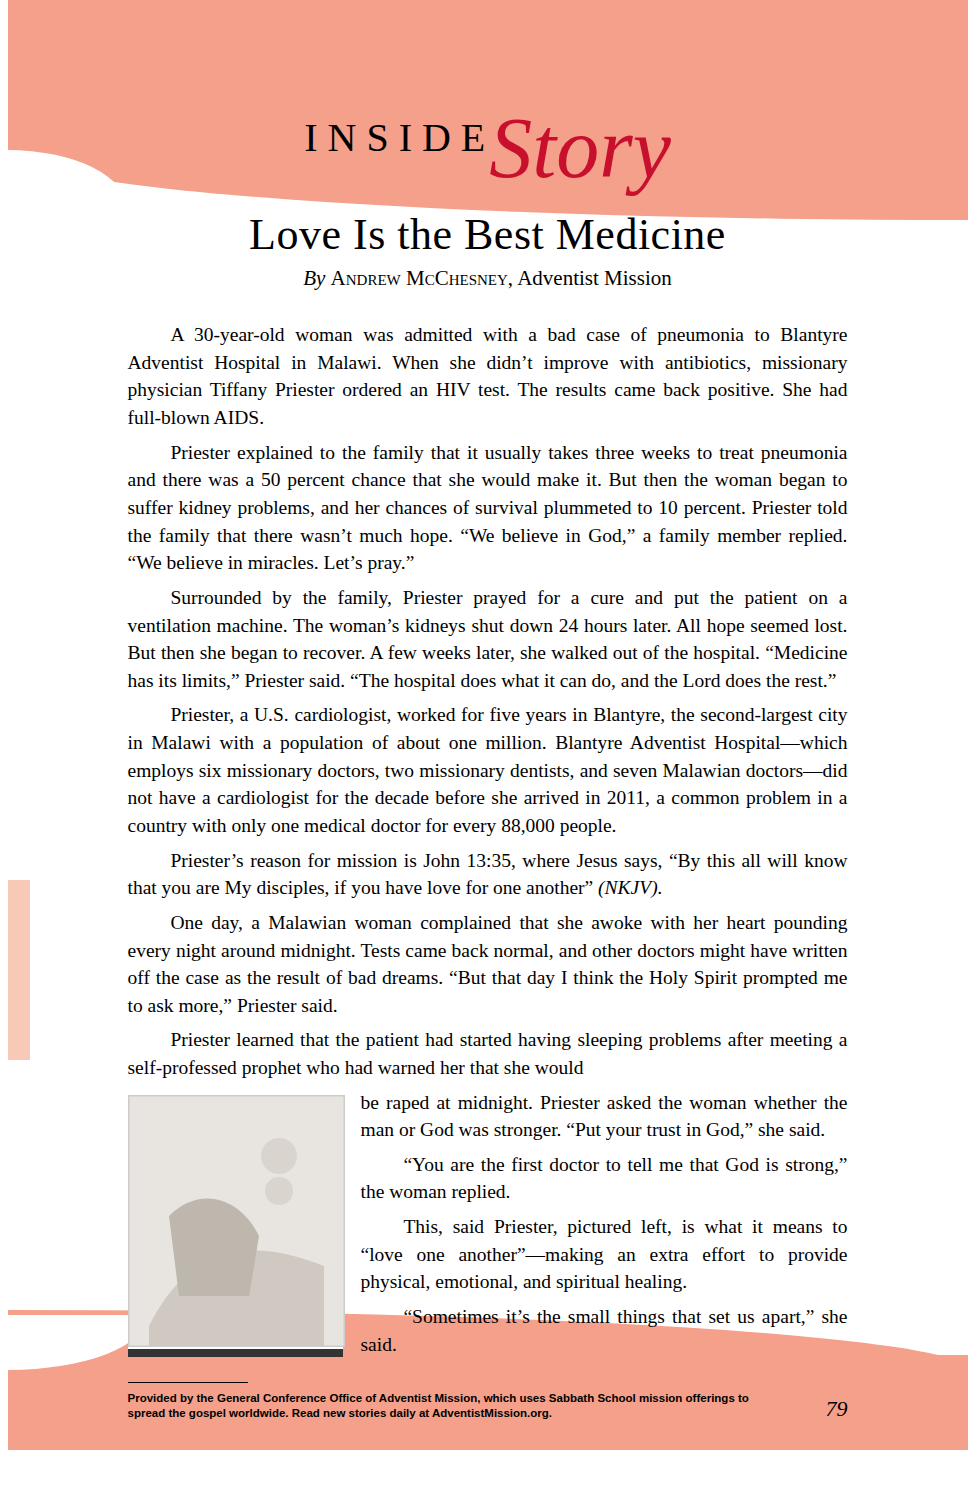INSIDE Story
Love Is the Best Medicine
By Andrew McChesney, Adventist Mission
A 30-year-old woman was admitted with a bad case of pneumonia to Blantyre Adventist Hospital in Malawi. When she didn’t improve with antibiotics, missionary physician Tiffany Priester ordered an HIV test. The results came back positive. She had full-blown AIDS.
Priester explained to the family that it usually takes three weeks to treat pneumonia and there was a 50 percent chance that she would make it. But then the woman began to suffer kidney problems, and her chances of survival plummeted to 10 percent. Priester told the family that there wasn’t much hope. “We believe in God,” a family member replied. “We believe in miracles. Let’s pray.”
Surrounded by the family, Priester prayed for a cure and put the patient on a ventilation machine. The woman’s kidneys shut down 24 hours later. All hope seemed lost. But then she began to recover. A few weeks later, she walked out of the hospital. “Medicine has its limits,” Priester said. “The hospital does what it can do, and the Lord does the rest.”
Priester, a U.S. cardiologist, worked for five years in Blantyre, the second-largest city in Malawi with a population of about one million. Blantyre Adventist Hospital—which employs six missionary doctors, two missionary dentists, and seven Malawian doctors—did not have a cardiologist for the decade before she arrived in 2011, a common problem in a country with only one medical doctor for every 88,000 people.
Priester’s reason for mission is John 13:35, where Jesus says, “By this all will know that you are My disciples, if you have love for one another” (NKJV).
One day, a Malawian woman complained that she awoke with her heart pounding every night around midnight. Tests came back normal, and other doctors might have written off the case as the result of bad dreams. “But that day I think the Holy Spirit prompted me to ask more,” Priester said.
Priester learned that the patient had started having sleeping problems after meeting a self-professed prophet who had warned her that she would
be raped at midnight. Priester asked the woman whether the man or God was stronger. “Put your trust in God,” she said.
“You are the first doctor to tell me that God is strong,” the woman replied.
This, said Priester, pictured left, is what it means to “love one another”—making an extra effort to provide physical, emotional, and spiritual healing.
“Sometimes it’s the small things that set us apart,” she said.
Provided by the General Conference Office of Adventist Mission, which uses Sabbath School mission offerings to spread the gospel worldwide. Read new stories daily at AdventistMission.org.
79